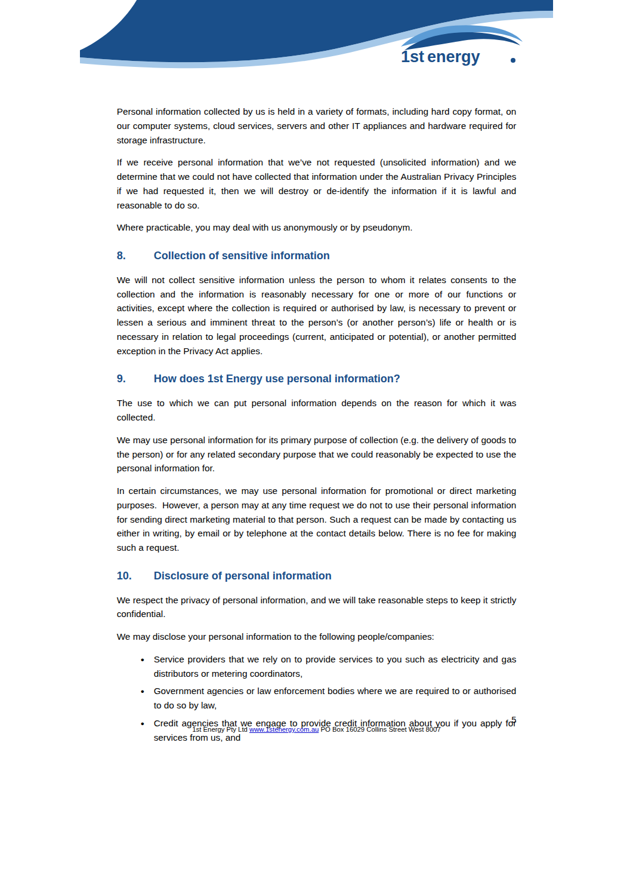1st energy
Personal information collected by us is held in a variety of formats, including hard copy format, on our computer systems, cloud services, servers and other IT appliances and hardware required for storage infrastructure.
If we receive personal information that we’ve not requested (unsolicited information) and we determine that we could not have collected that information under the Australian Privacy Principles if we had requested it, then we will destroy or de-identify the information if it is lawful and reasonable to do so.
Where practicable, you may deal with us anonymously or by pseudonym.
8. Collection of sensitive information
We will not collect sensitive information unless the person to whom it relates consents to the collection and the information is reasonably necessary for one or more of our functions or activities, except where the collection is required or authorised by law, is necessary to prevent or lessen a serious and imminent threat to the person’s (or another person’s) life or health or is necessary in relation to legal proceedings (current, anticipated or potential), or another permitted exception in the Privacy Act applies.
9. How does 1st Energy use personal information?
The use to which we can put personal information depends on the reason for which it was collected.
We may use personal information for its primary purpose of collection (e.g. the delivery of goods to the person) or for any related secondary purpose that we could reasonably be expected to use the personal information for.
In certain circumstances, we may use personal information for promotional or direct marketing purposes. However, a person may at any time request we do not to use their personal information for sending direct marketing material to that person. Such a request can be made by contacting us either in writing, by email or by telephone at the contact details below. There is no fee for making such a request.
10. Disclosure of personal information
We respect the privacy of personal information, and we will take reasonable steps to keep it strictly confidential.
We may disclose your personal information to the following people/companies:
Service providers that we rely on to provide services to you such as electricity and gas distributors or metering coordinators,
Government agencies or law enforcement bodies where we are required to or authorised to do so by law,
Credit agencies that we engage to provide credit information about you if you apply for services from us, and
1st Energy Pty Ltd www.1stenergy.com.au PO Box 16029 Collins Street West 8007
5